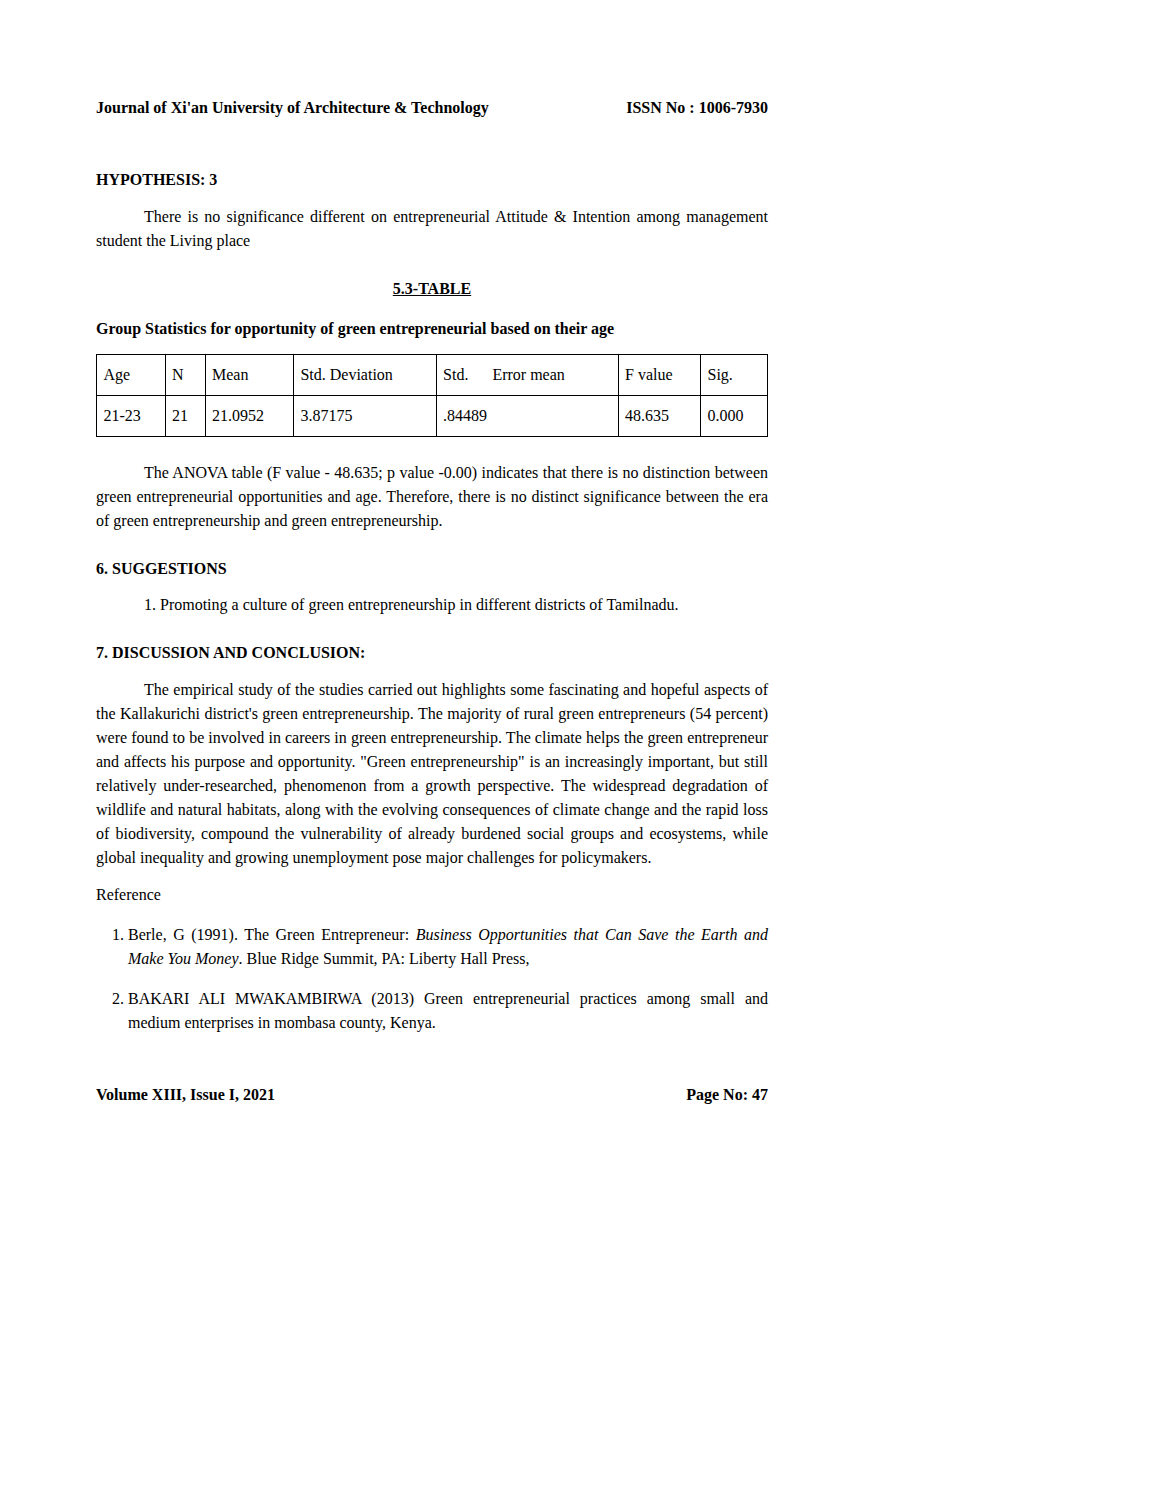Journal of Xi'an University of Architecture & Technology ISSN No : 1006-7930
HYPOTHESIS: 3
There is no significance different on entrepreneurial Attitude & Intention among management student the Living place
5.3-TABLE
Group Statistics for opportunity of green entrepreneurial based on their age
| Age | N | Mean | Std. Deviation | Std. Error mean | F value | Sig. |
| 21-23 | 21 | 21.0952 | 3.87175 | .84489 | 48.635 | 0.000 |
The ANOVA table (F value - 48.635; p value -0.00) indicates that there is no distinction between green entrepreneurial opportunities and age. Therefore, there is no distinct significance between the era of green entrepreneurship and green entrepreneurship.
6. SUGGESTIONS
1. Promoting a culture of green entrepreneurship in different districts of Tamilnadu.
7. DISCUSSION AND CONCLUSION:
The empirical study of the studies carried out highlights some fascinating and hopeful aspects of the Kallakurichi district's green entrepreneurship. The majority of rural green entrepreneurs (54 percent) were found to be involved in careers in green entrepreneurship. The climate helps the green entrepreneur and affects his purpose and opportunity. "Green entrepreneurship" is an increasingly important, but still relatively under-researched, phenomenon from a growth perspective. The widespread degradation of wildlife and natural habitats, along with the evolving consequences of climate change and the rapid loss of biodiversity, compound the vulnerability of already burdened social groups and ecosystems, while global inequality and growing unemployment pose major challenges for policymakers.
Reference
Berle, G (1991). The Green Entrepreneur: Business Opportunities that Can Save the Earth and Make You Money. Blue Ridge Summit, PA: Liberty Hall Press,
BAKARI ALI MWAKAMBIRWA (2013) Green entrepreneurial practices among small and medium enterprises in mombasa county, Kenya.
Volume XIII, Issue I, 2021 Page No: 47